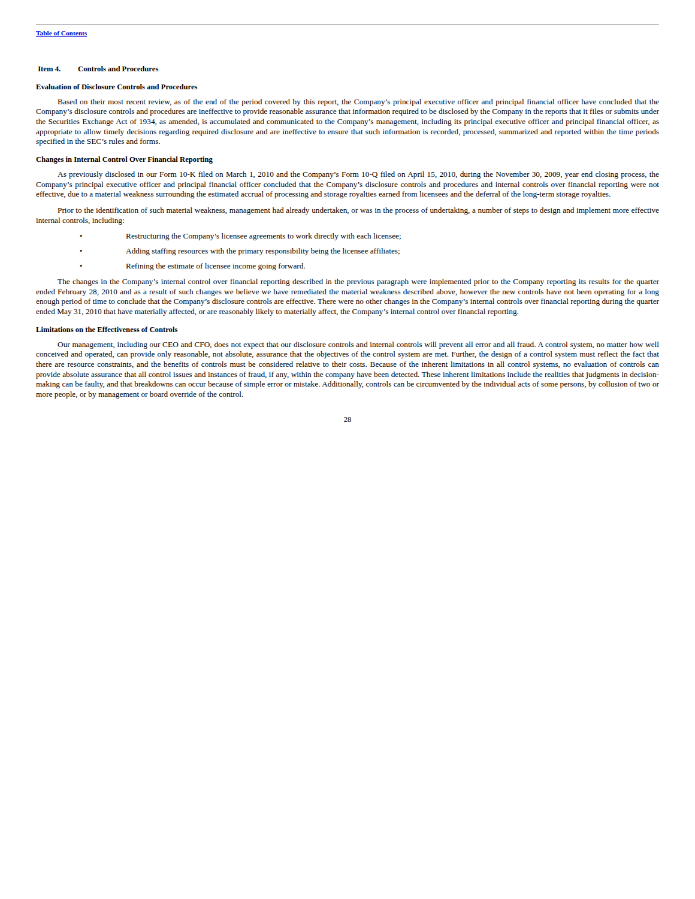Table of Contents
Item 4. Controls and Procedures
Evaluation of Disclosure Controls and Procedures
Based on their most recent review, as of the end of the period covered by this report, the Company’s principal executive officer and principal financial officer have concluded that the Company’s disclosure controls and procedures are ineffective to provide reasonable assurance that information required to be disclosed by the Company in the reports that it files or submits under the Securities Exchange Act of 1934, as amended, is accumulated and communicated to the Company’s management, including its principal executive officer and principal financial officer, as appropriate to allow timely decisions regarding required disclosure and are ineffective to ensure that such information is recorded, processed, summarized and reported within the time periods specified in the SEC’s rules and forms.
Changes in Internal Control Over Financial Reporting
As previously disclosed in our Form 10-K filed on March 1, 2010 and the Company’s Form 10-Q filed on April 15, 2010, during the November 30, 2009, year end closing process, the Company’s principal executive officer and principal financial officer concluded that the Company’s disclosure controls and procedures and internal controls over financial reporting were not effective, due to a material weakness surrounding the estimated accrual of processing and storage royalties earned from licensees and the deferral of the long-term storage royalties.
Prior to the identification of such material weakness, management had already undertaken, or was in the process of undertaking, a number of steps to design and implement more effective internal controls, including:
•Restructuring the Company’s licensee agreements to work directly with each licensee;
•Adding staffing resources with the primary responsibility being the licensee affiliates;
•Refining the estimate of licensee income going forward.
The changes in the Company’s internal control over financial reporting described in the previous paragraph were implemented prior to the Company reporting its results for the quarter ended February 28, 2010 and as a result of such changes we believe we have remediated the material weakness described above, however the new controls have not been operating for a long enough period of time to conclude that the Company’s disclosure controls are effective. There were no other changes in the Company’s internal controls over financial reporting during the quarter ended May 31, 2010 that have materially affected, or are reasonably likely to materially affect, the Company’s internal control over financial reporting.
Limitations on the Effectiveness of Controls
Our management, including our CEO and CFO, does not expect that our disclosure controls and internal controls will prevent all error and all fraud. A control system, no matter how well conceived and operated, can provide only reasonable, not absolute, assurance that the objectives of the control system are met. Further, the design of a control system must reflect the fact that there are resource constraints, and the benefits of controls must be considered relative to their costs. Because of the inherent limitations in all control systems, no evaluation of controls can provide absolute assurance that all control issues and instances of fraud, if any, within the company have been detected. These inherent limitations include the realities that judgments in decision-making can be faulty, and that breakdowns can occur because of simple error or mistake. Additionally, controls can be circumvented by the individual acts of some persons, by collusion of two or more people, or by management or board override of the control.
28